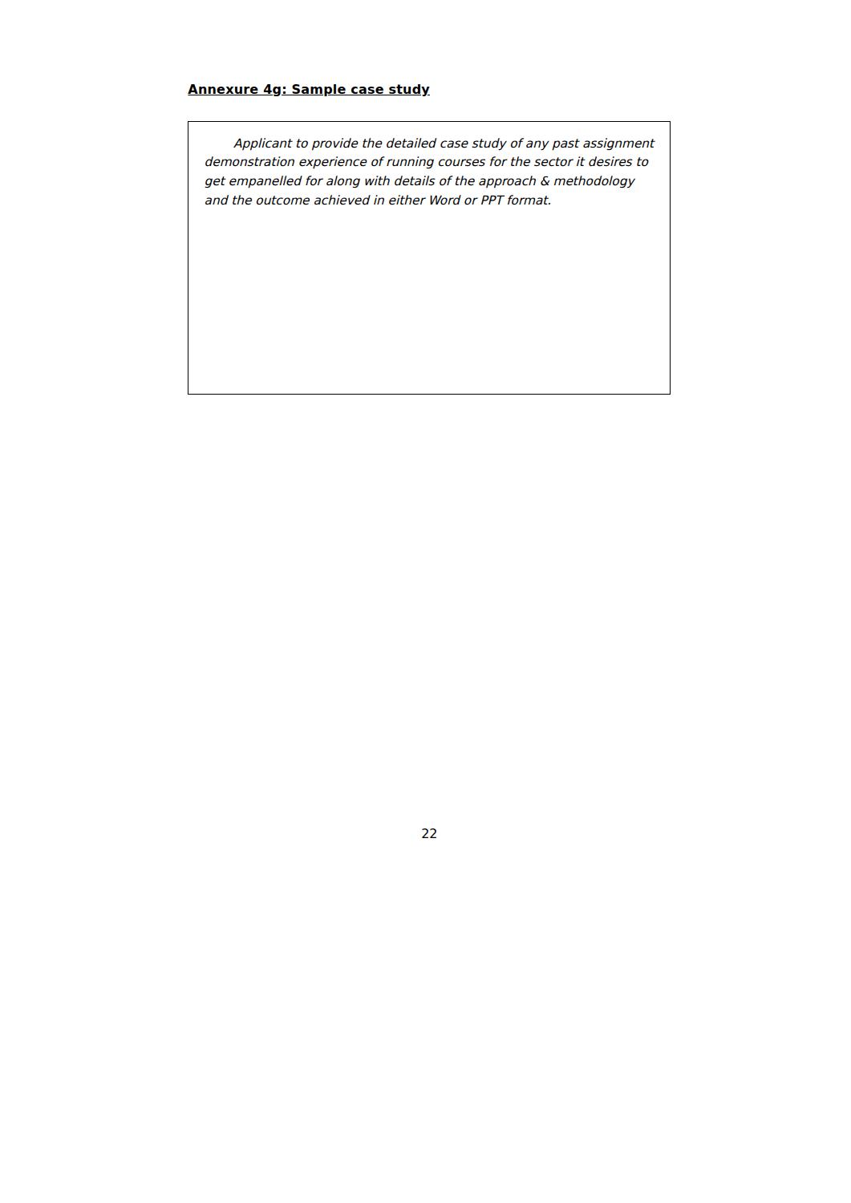Annexure 4g: Sample case study
Applicant to provide the detailed case study of any past assignment demonstration experience of running courses for the sector it desires to get empanelled for along with details of the approach & methodology and the outcome achieved in either Word or PPT format.
22